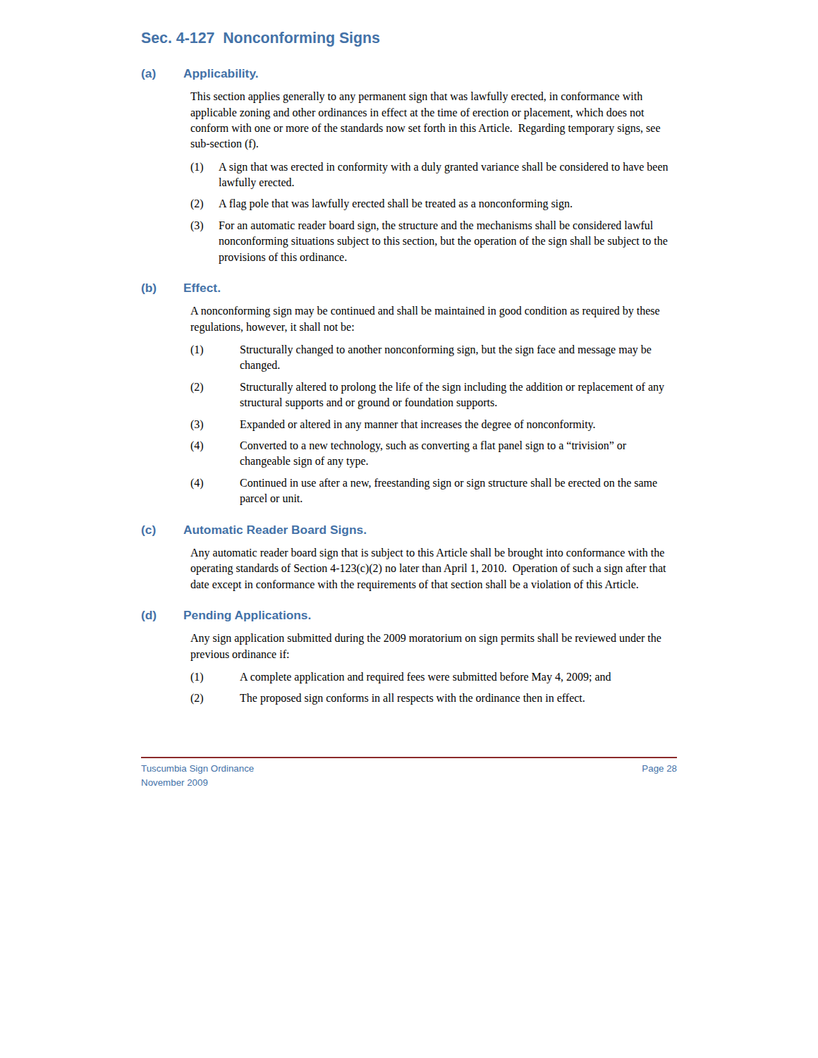Sec. 4-127 Nonconforming Signs
(a) Applicability.
This section applies generally to any permanent sign that was lawfully erected, in conformance with applicable zoning and other ordinances in effect at the time of erection or placement, which does not conform with one or more of the standards now set forth in this Article. Regarding temporary signs, see sub-section (f).
(1) A sign that was erected in conformity with a duly granted variance shall be considered to have been lawfully erected.
(2) A flag pole that was lawfully erected shall be treated as a nonconforming sign.
(3) For an automatic reader board sign, the structure and the mechanisms shall be considered lawful nonconforming situations subject to this section, but the operation of the sign shall be subject to the provisions of this ordinance.
(b) Effect.
A nonconforming sign may be continued and shall be maintained in good condition as required by these regulations, however, it shall not be:
(1) Structurally changed to another nonconforming sign, but the sign face and message may be changed.
(2) Structurally altered to prolong the life of the sign including the addition or replacement of any structural supports and or ground or foundation supports.
(3) Expanded or altered in any manner that increases the degree of nonconformity.
(4) Converted to a new technology, such as converting a flat panel sign to a “trivision” or changeable sign of any type.
(4) Continued in use after a new, freestanding sign or sign structure shall be erected on the same parcel or unit.
(c) Automatic Reader Board Signs.
Any automatic reader board sign that is subject to this Article shall be brought into conformance with the operating standards of Section 4-123(c)(2) no later than April 1, 2010. Operation of such a sign after that date except in conformance with the requirements of that section shall be a violation of this Article.
(d) Pending Applications.
Any sign application submitted during the 2009 moratorium on sign permits shall be reviewed under the previous ordinance if:
(1) A complete application and required fees were submitted before May 4, 2009; and
(2) The proposed sign conforms in all respects with the ordinance then in effect.
Tuscumbia Sign Ordinance Page 28
November 2009